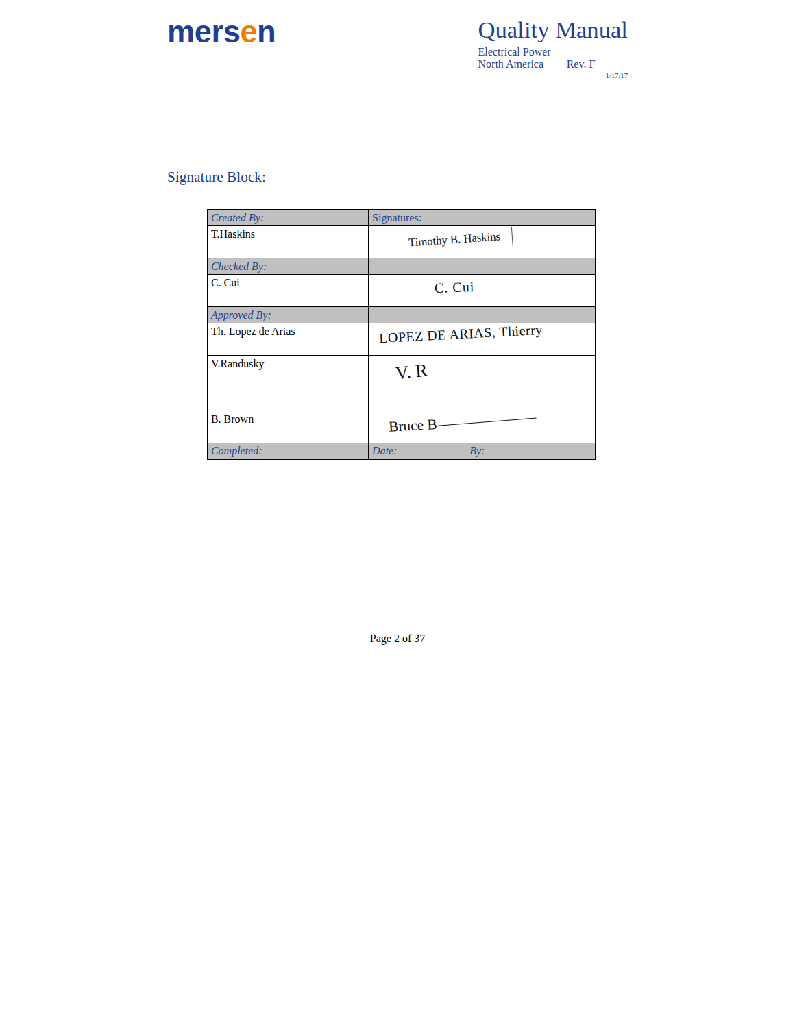mers en
Quality Manual
Electrical Power
North America
Rev. F
1/17/17
Signature Block:
| Created By: | Signatures: |
| T.Haskins | Timothy B. Haskins |
| Checked By: | |
| C. Cui | C. Cui |
| Approved By: | |
| Th. Lopez de Arias | LOPEZ DE ARIAS, Thierry |
| V.Randusky | V. R |
| B. Brown | Bruce B |
| Completed: | Date: By: |
Page 2 of 37